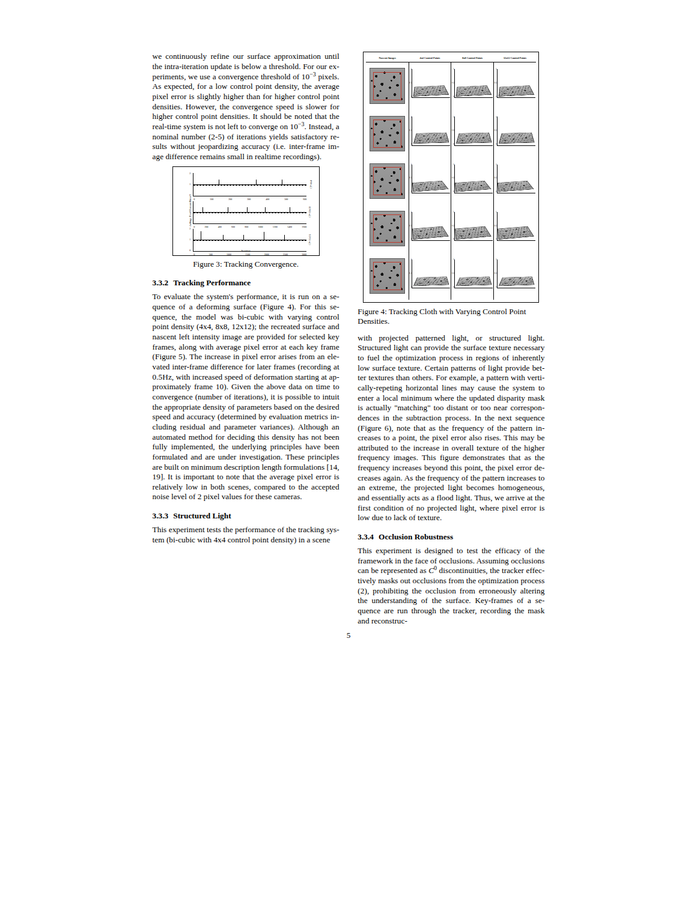we continuously refine our surface approximation until the intra-iteration update is below a threshold. For our experiments, we use a convergence threshold of 10−3 pixels. As expected, for a low control point density, the average pixel error is slightly higher than for higher control point densities. However, the convergence speed is slower for higher control point densities. It should be noted that the real-time system is not left to converge on 10−3. Instead, a nominal number (2-5) of iterations yields satisfactory results without jeopardizing accuracy (i.e. inter-frame image difference remains small in realtime recordings).
Average Pixel Percent Error
CP=4x4 2 1 0
0100200300400500600
CP=10x10 2 1 0
02004006008001000120014001600
CP=16x16 2 1 0
050010001500200025003000
Iteration
Figure 3: Tracking Convergence.
3.3.2 Tracking Performance
To evaluate the system's performance, it is run on a sequence of a deforming surface (Figure 4). For this sequence, the model was bi-cubic with varying control point density (4x4, 8x8, 12x12); the recreated surface and nascent left intensity image are provided for selected key frames, along with average pixel error at each key frame (Figure 5). The increase in pixel error arises from an elevated inter-frame difference for later frames (recording at 0.5Hz, with increased speed of deformation starting at approximately frame 10). Given the above data on time to convergence (number of iterations), it is possible to intuit the appropriate density of parameters based on the desired speed and accuracy (determined by evaluation metrics including residual and parameter variances). Although an automated method for deciding this density has not been fully implemented, the underlying principles have been formulated and are under investigation. These principles are built on minimum description length formulations [14, 19]. It is important to note that the average pixel error is relatively low in both scenes, compared to the accepted noise level of 2 pixel values for these cameras.
3.3.3 Structured Light
This experiment tests the performance of the tracking system (bi-cubic with 4x4 control point density) in a scene
| Nascent Images | 4x4 Control Points | 8x8 Control Points | 12x12 Control Points |
| --- | --- | --- | --- |
| | 1 0.5 0 | 1 0.5 0 | 1 0.5 0 |
| | 1 0.5 0 | 1 0.5 0 | 1 0.5 0 |
| | 1 0.5 0 | 1 0.5 0 | 1 0.5 0 |
| | 1 0.5 0 | 1 0.5 0 | 1 0.5 0 |
| | 1 0.5 0 | 1 0.5 0 | 1 0.5 0 |
Figure 4: Tracking Cloth with Varying Control Point Densities.
with projected patterned light, or structured light. Structured light can provide the surface texture necessary to fuel the optimization process in regions of inherently low surface texture. Certain patterns of light provide better textures than others. For example, a pattern with vertically-repeting horizontal lines may cause the system to enter a local minimum where the updated disparity mask is actually "matching" too distant or too near correspondences in the subtraction process. In the next sequence (Figure 6), note that as the frequency of the pattern increases to a point, the pixel error also rises. This may be attributed to the increase in overall texture of the higher frequency images. This figure demonstrates that as the frequency increases beyond this point, the pixel error decreases again. As the frequency of the pattern increases to an extreme, the projected light becomes homogeneous, and essentially acts as a flood light. Thus, we arrive at the first condition of no projected light, where pixel error is low due to lack of texture.
3.3.4 Occlusion Robustness
This experiment is designed to test the efficacy of the framework in the face of occlusions. Assuming occlusions can be represented as C0 discontinuities, the tracker effectively masks out occlusions from the optimization process (2), prohibiting the occlusion from erroneously altering the understanding of the surface. Key-frames of a sequence are run through the tracker, recording the mask and reconstruc-
5